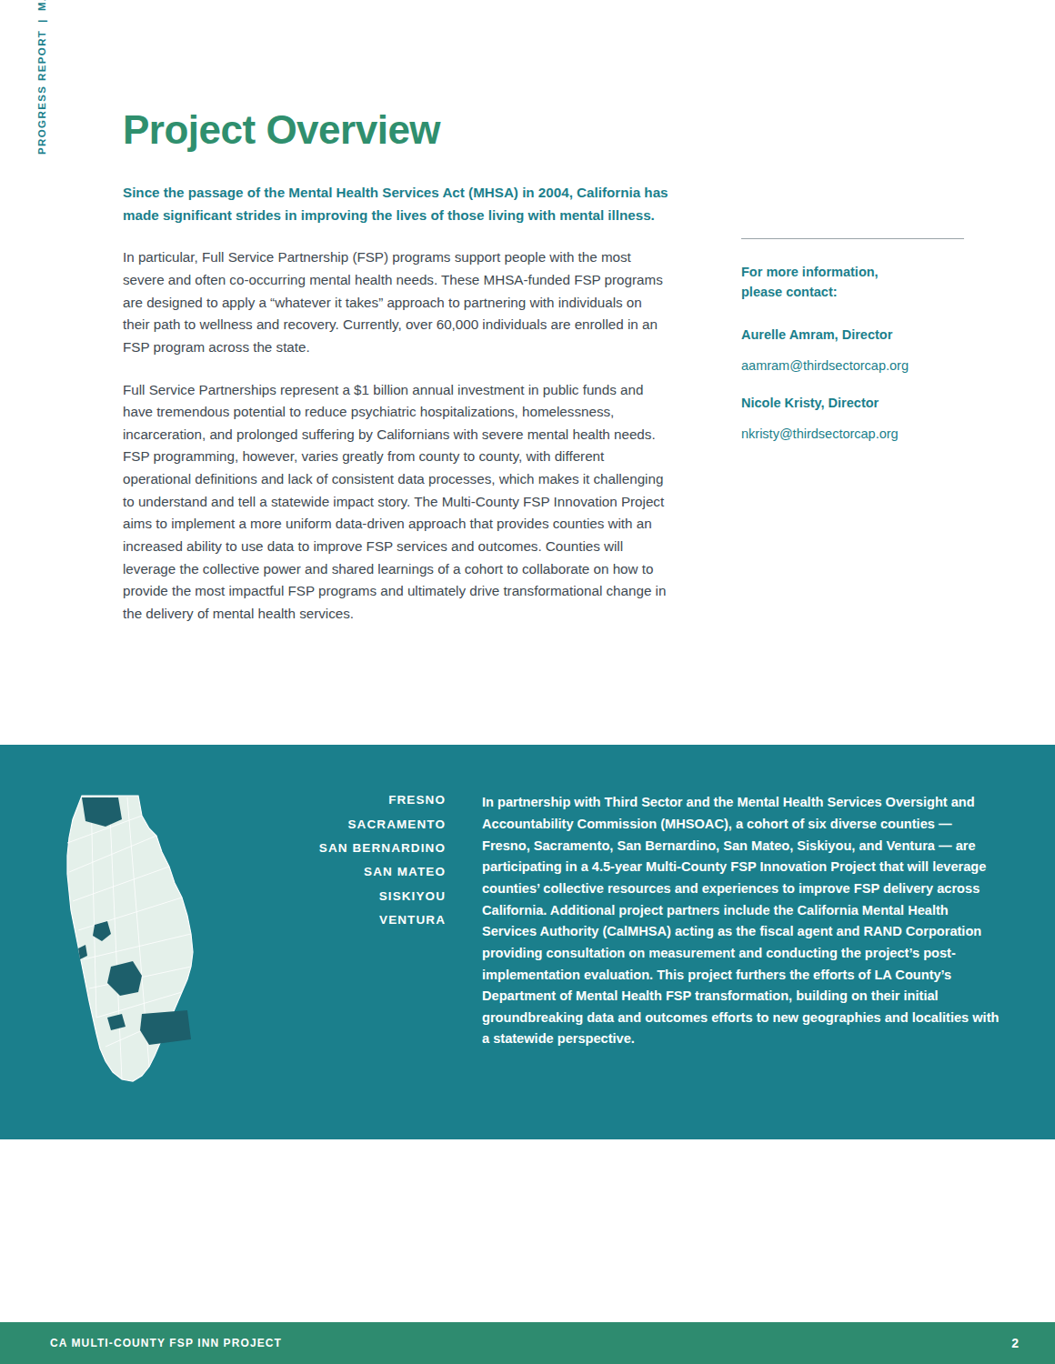PROGRESS REPORT|MARCH 2021
Project Overview
Since the passage of the Mental Health Services Act (MHSA) in 2004, California has made significant strides in improving the lives of those living with mental illness.
In particular, Full Service Partnership (FSP) programs support people with the most severe and often co-occurring mental health needs. These MHSA-funded FSP programs are designed to apply a “whatever it takes” approach to partnering with individuals on their path to wellness and recovery. Currently, over 60,000 individuals are enrolled in an FSP program across the state.
Full Service Partnerships represent a $1 billion annual investment in public funds and have tremendous potential to reduce psychiatric hospitalizations, homelessness, incarceration, and prolonged suffering by Californians with severe mental health needs. FSP programming, however, varies greatly from county to county, with different operational definitions and lack of consistent data processes, which makes it challenging to understand and tell a statewide impact story. The Multi-County FSP Innovation Project aims to implement a more uniform data-driven approach that provides counties with an increased ability to use data to improve FSP services and outcomes. Counties will leverage the collective power and shared learnings of a cohort to collaborate on how to provide the most impactful FSP programs and ultimately drive transformational change in the delivery of mental health services.
For more information,
please contact:
Aurelle Amram, Director
aamram@thirdsectorcap.org
Nicole Kristy, Director
nkristy@thirdsectorcap.org
California map with highlighted counties
FRESNO
SACRAMENTO
SAN BERNARDINO
SAN MATEO
SISKIYOU
VENTURA
In partnership with Third Sector and the Mental Health Services Oversight and Accountability Commission (MHSOAC), a cohort of six diverse counties — Fresno, Sacramento, San Bernardino, San Mateo, Siskiyou, and Ventura — are participating in a 4.5-year Multi-County FSP Innovation Project that will leverage counties’ collective resources and experiences to improve FSP delivery across California. Additional project partners include the California Mental Health Services Authority (CalMHSA) acting as the fiscal agent and RAND Corporation providing consultation on measurement and conducting the project’s post-implementation evaluation. This project furthers the efforts of LA County’s Department of Mental Health FSP transformation, building on their initial groundbreaking data and outcomes efforts to new geographies and localities with a statewide perspective.
CA MULTI-COUNTY FSP INN PROJECT 2